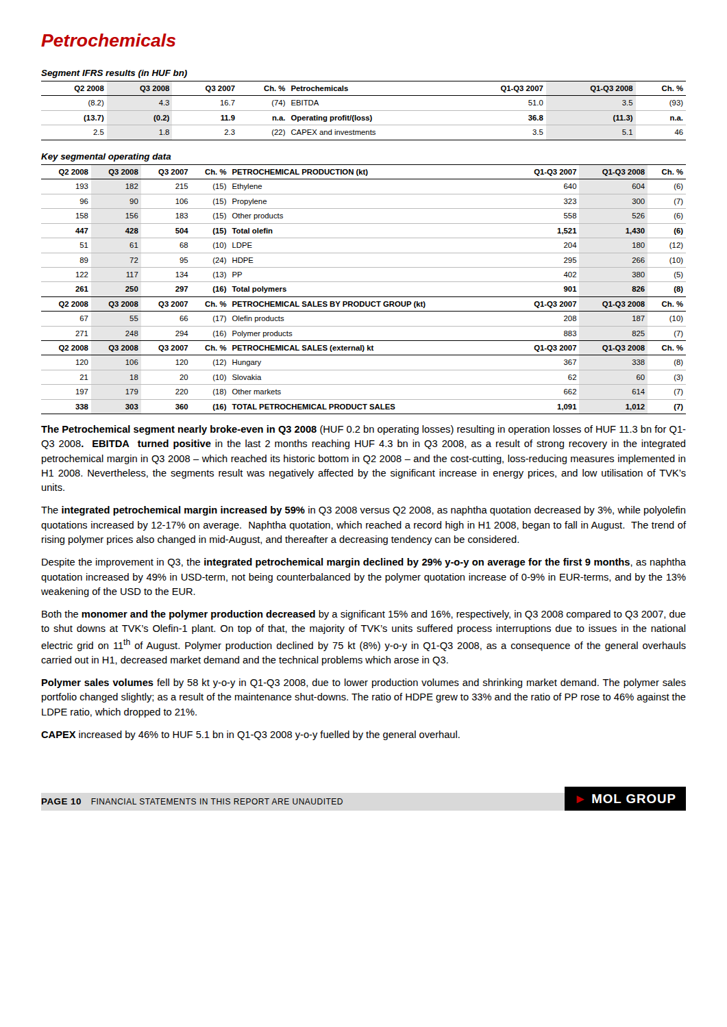Petrochemicals
Segment IFRS results (in HUF bn)
| Q2 2008 | Q3 2008 | Q3 2007 | Ch. % | Petrochemicals | Q1-Q3 2007 | Q1-Q3 2008 | Ch. % |
| --- | --- | --- | --- | --- | --- | --- | --- |
| (8.2) | 4.3 | 16.7 | (74) | EBITDA | 51.0 | 3.5 | (93) |
| (13.7) | (0.2) | 11.9 | n.a. | Operating profit/(loss) | 36.8 | (11.3) | n.a. |
| 2.5 | 1.8 | 2.3 | (22) | CAPEX and investments | 3.5 | 5.1 | 46 |
Key segmental operating data
| Q2 2008 | Q3 2008 | Q3 2007 | Ch. % | PETROCHEMICAL PRODUCTION (kt) | Q1-Q3 2007 | Q1-Q3 2008 | Ch. % |
| --- | --- | --- | --- | --- | --- | --- | --- |
| 193 | 182 | 215 | (15) | Ethylene | 640 | 604 | (6) |
| 96 | 90 | 106 | (15) | Propylene | 323 | 300 | (7) |
| 158 | 156 | 183 | (15) | Other products | 558 | 526 | (6) |
| 447 | 428 | 504 | (15) | Total olefin | 1,521 | 1,430 | (6) |
| 51 | 61 | 68 | (10) | LDPE | 204 | 180 | (12) |
| 89 | 72 | 95 | (24) | HDPE | 295 | 266 | (10) |
| 122 | 117 | 134 | (13) | PP | 402 | 380 | (5) |
| 261 | 250 | 297 | (16) | Total polymers | 901 | 826 | (8) |
| Q2 2008 | Q3 2008 | Q3 2007 | Ch. % | PETROCHEMICAL SALES BY PRODUCT GROUP (kt) | Q1-Q3 2007 | Q1-Q3 2008 | Ch. % |
| 67 | 55 | 66 | (17) | Olefin products | 208 | 187 | (10) |
| 271 | 248 | 294 | (16) | Polymer products | 883 | 825 | (7) |
| Q2 2008 | Q3 2008 | Q3 2007 | Ch. % | PETROCHEMICAL SALES (external) kt | Q1-Q3 2007 | Q1-Q3 2008 | Ch. % |
| 120 | 106 | 120 | (12) | Hungary | 367 | 338 | (8) |
| 21 | 18 | 20 | (10) | Slovakia | 62 | 60 | (3) |
| 197 | 179 | 220 | (18) | Other markets | 662 | 614 | (7) |
| 338 | 303 | 360 | (16) | TOTAL PETROCHEMICAL PRODUCT SALES | 1,091 | 1,012 | (7) |
The Petrochemical segment nearly broke-even in Q3 2008 (HUF 0.2 bn operating losses) resulting in operation losses of HUF 11.3 bn for Q1-Q3 2008. EBITDA turned positive in the last 2 months reaching HUF 4.3 bn in Q3 2008, as a result of strong recovery in the integrated petrochemical margin in Q3 2008 – which reached its historic bottom in Q2 2008 – and the cost-cutting, loss-reducing measures implemented in H1 2008. Nevertheless, the segments result was negatively affected by the significant increase in energy prices, and low utilisation of TVK’s units.
The integrated petrochemical margin increased by 59% in Q3 2008 versus Q2 2008, as naphtha quotation decreased by 3%, while polyolefin quotations increased by 12-17% on average. Naphtha quotation, which reached a record high in H1 2008, began to fall in August. The trend of rising polymer prices also changed in mid-August, and thereafter a decreasing tendency can be considered.
Despite the improvement in Q3, the integrated petrochemical margin declined by 29% y-o-y on average for the first 9 months, as naphtha quotation increased by 49% in USD-term, not being counterbalanced by the polymer quotation increase of 0-9% in EUR-terms, and by the 13% weakening of the USD to the EUR.
Both the monomer and the polymer production decreased by a significant 15% and 16%, respectively, in Q3 2008 compared to Q3 2007, due to shut downs at TVK’s Olefin-1 plant. On top of that, the majority of TVK’s units suffered process interruptions due to issues in the national electric grid on 11th of August. Polymer production declined by 75 kt (8%) y-o-y in Q1-Q3 2008, as a consequence of the general overhauls carried out in H1, decreased market demand and the technical problems which arose in Q3.
Polymer sales volumes fell by 58 kt y-o-y in Q1-Q3 2008, due to lower production volumes and shrinking market demand. The polymer sales portfolio changed slightly; as a result of the maintenance shut-downs. The ratio of HDPE grew to 33% and the ratio of PP rose to 46% against the LDPE ratio, which dropped to 21%.
CAPEX increased by 46% to HUF 5.1 bn in Q1-Q3 2008 y-o-y fuelled by the general overhaul.
PAGE 10 FINANCIAL STATEMENTS IN THIS REPORT ARE UNAUDITED
►MOL GROUP